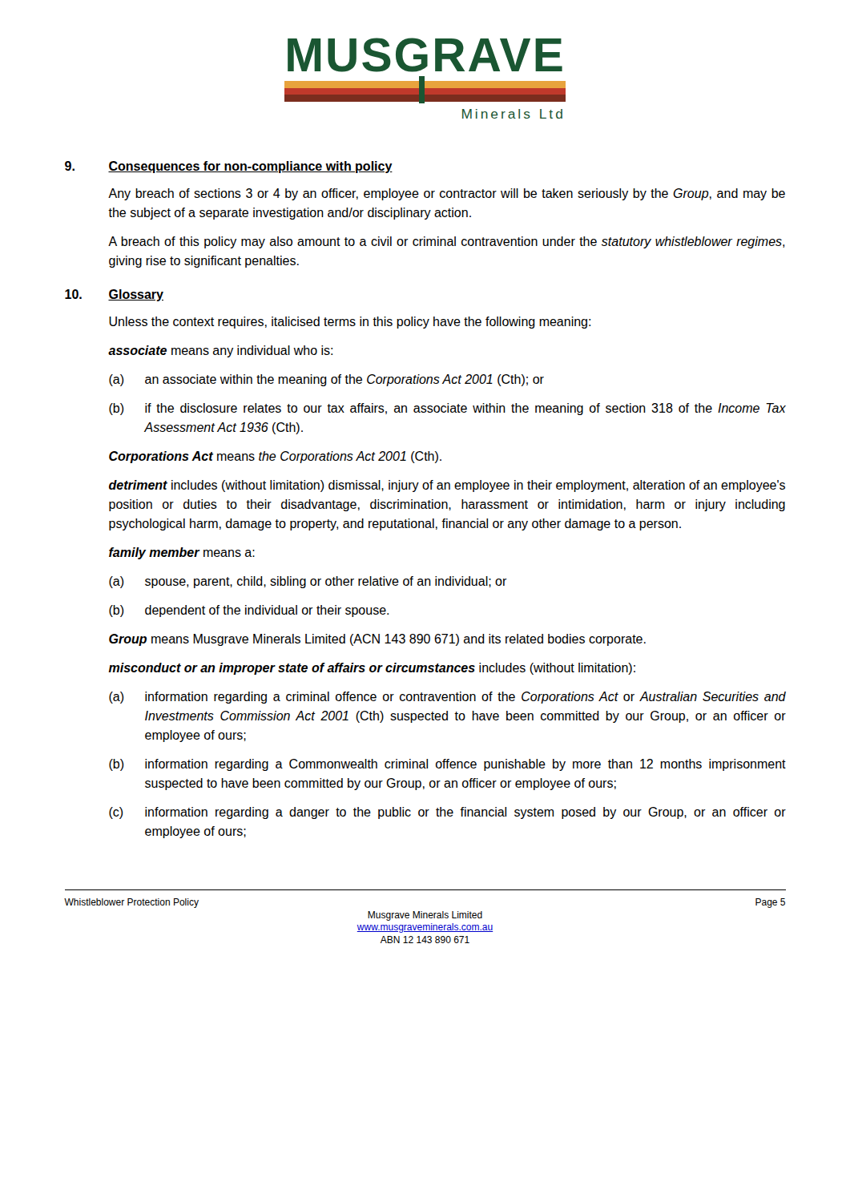MUSGRAVE
Minerals Ltd
9. Consequences for non-compliance with policy
Any breach of sections 3 or 4 by an officer, employee or contractor will be taken seriously by the Group, and may be the subject of a separate investigation and/or disciplinary action.
A breach of this policy may also amount to a civil or criminal contravention under the statutory whistleblower regimes, giving rise to significant penalties.
10. Glossary
Unless the context requires, italicised terms in this policy have the following meaning:
associate means any individual who is:
(a) an associate within the meaning of the Corporations Act 2001 (Cth); or
(b) if the disclosure relates to our tax affairs, an associate within the meaning of section 318 of the Income Tax Assessment Act 1936 (Cth).
Corporations Act means the Corporations Act 2001 (Cth).
detriment includes (without limitation) dismissal, injury of an employee in their employment, alteration of an employee's position or duties to their disadvantage, discrimination, harassment or intimidation, harm or injury including psychological harm, damage to property, and reputational, financial or any other damage to a person.
family member means a:
(a) spouse, parent, child, sibling or other relative of an individual; or
(b) dependent of the individual or their spouse.
Group means Musgrave Minerals Limited (ACN 143 890 671) and its related bodies corporate.
misconduct or an improper state of affairs or circumstances includes (without limitation):
(a) information regarding a criminal offence or contravention of the Corporations Act or Australian Securities and Investments Commission Act 2001 (Cth) suspected to have been committed by our Group, or an officer or employee of ours;
(b) information regarding a Commonwealth criminal offence punishable by more than 12 months imprisonment suspected to have been committed by our Group, or an officer or employee of ours;
(c) information regarding a danger to the public or the financial system posed by our Group, or an officer or employee of ours;
Whistleblower Protection Policy Page 5
Musgrave Minerals Limited
www.musgraveminerals.com.au
ABN 12 143 890 671